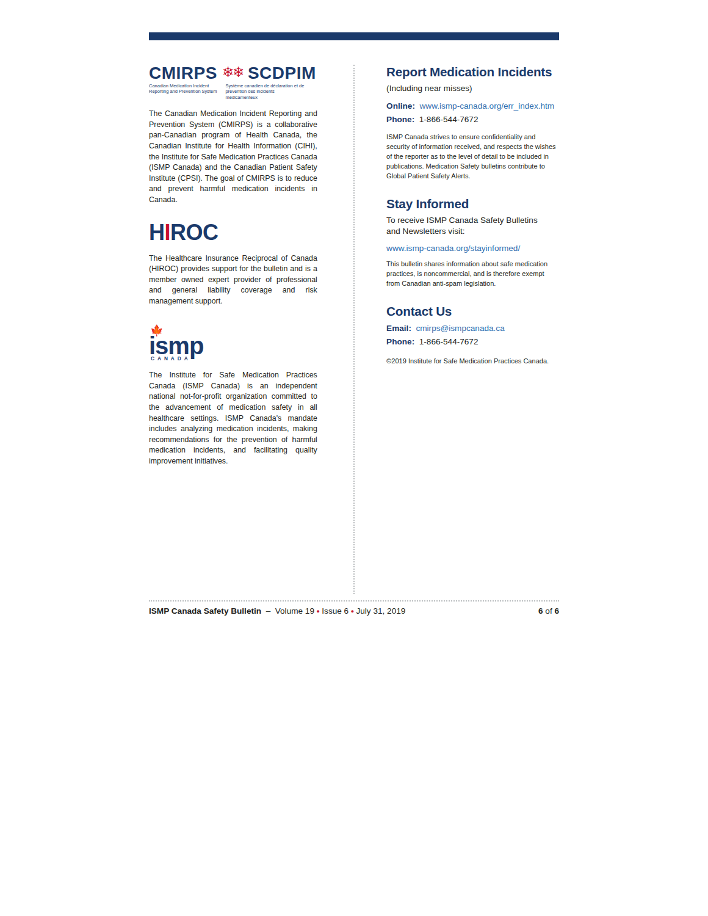CMIRPS ❄❄ SCDPIM
Canadian Medication Incident
Reporting and Prevention System
Système canadien de déclaration et de
prévention des incidents médicamenteux
The Canadian Medication Incident Reporting and Prevention System (CMIRPS) is a collaborative pan-Canadian program of Health Canada, the Canadian Institute for Health Information (CIHI), the Institute for Safe Medication Practices Canada (ISMP Canada) and the Canadian Patient Safety Institute (CPSI). The goal of CMIRPS is to reduce and prevent harmful medication incidents in Canada.
HIROC
The Healthcare Insurance Reciprocal of Canada (HIROC) provides support for the bulletin and is a member owned expert provider of professional and general liability coverage and risk management support.
🍁 ismp CANADA
The Institute for Safe Medication Practices Canada (ISMP Canada) is an independent national not-for-profit organization committed to the advancement of medication safety in all healthcare settings. ISMP Canada's mandate includes analyzing medication incidents, making recommendations for the prevention of harmful medication incidents, and facilitating quality improvement initiatives.
Report Medication Incidents
(Including near misses)
Online: www.ismp-canada.org/err_index.htm
Phone: 1-866-544-7672
ISMP Canada strives to ensure confidentiality and security of information received, and respects the wishes of the reporter as to the level of detail to be included in publications. Medication Safety bulletins contribute to Global Patient Safety Alerts.
Stay Informed
To receive ISMP Canada Safety Bulletins
and Newsletters visit:
www.ismp-canada.org/stayinformed/
This bulletin shares information about safe medication practices, is noncommercial, and is therefore exempt from Canadian anti-spam legislation.
Contact Us
Email: cmirps@ismpcanada.ca
Phone: 1-866-544-7672
©2019 Institute for Safe Medication Practices Canada.
ISMP Canada Safety Bulletin – Volume 19 • Issue 6 • July 31, 2019
6 of 6